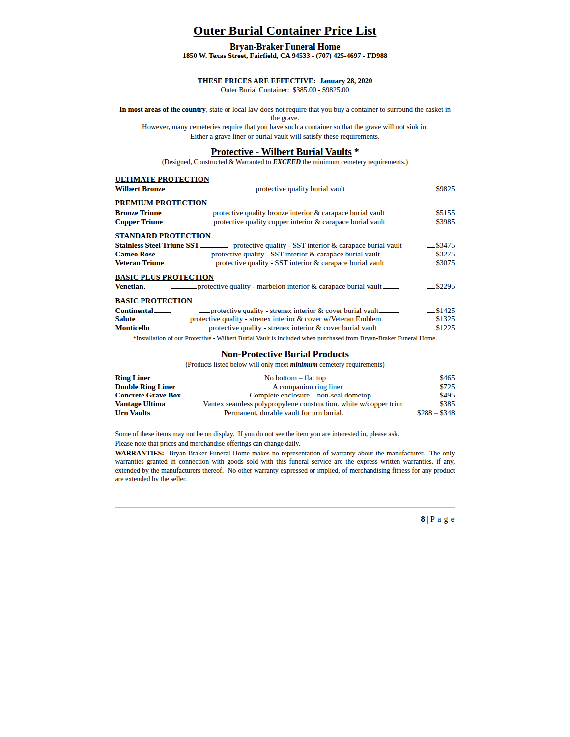Outer Burial Container Price List
Bryan-Braker Funeral Home
1850 W. Texas Street, Fairfield, CA 94533 - (707) 425-4697 - FD988
THESE PRICES ARE EFFECTIVE: January 28, 2020
Outer Burial Container: $385.00 - $9825.00
In most areas of the country, state or local law does not require that you buy a container to surround the casket in the grave.
However, many cemeteries require that you have such a container so that the grave will not sink in.
Either a grave liner or burial vault will satisfy these requirements.
Protective - Wilbert Burial Vaults *
(Designed, Constructed & Warranted to EXCEED the minimum cemetery requirements.)
ULTIMATE PROTECTION
Wilbert Bronze protective quality burial vault $9825
PREMIUM PROTECTION
Bronze Triune protective quality bronze interior & carapace burial vault $5155
Copper Triune protective quality copper interior & carapace burial vault $3985
STANDARD PROTECTION
Stainless Steel Triune SST protective quality - SST interior & carapace burial vault $3475
Cameo Rose protective quality - SST interior & carapace burial vault $3275
Veteran Triune protective quality - SST interior & carapace burial vault $3075
BASIC PLUS PROTECTION
Venetian protective quality - marbelon interior & carapace burial vault $2295
BASIC PROTECTION
Continental protective quality - strenex interior & cover burial vault $1425
Salute protective quality - strenex interior & cover w/Veteran Emblem $1325
Monticello protective quality - strenex interior & cover burial vault $1225
*Installation of our Protective - Wilbert Burial Vault is included when purchased from Bryan-Braker Funeral Home.
Non-Protective Burial Products
(Products listed below will only meet minimum cemetery requirements)
Ring Liner No bottom – flat top $465
Double Ring Liner A companion ring liner $725
Concrete Grave Box Complete enclosure – non-seal dometop $495
Vantage Ultima Vantex seamless polypropylene construction. white w/copper trim $385
Urn Vaults Permanent, durable vault for urn burial. $288 – $348
Some of these items may not be on display. If you do not see the item you are interested in, please ask.
Please note that prices and merchandise offerings can change daily.
WARRANTIES: Bryan-Braker Funeral Home makes no representation of warranty about the manufacturer. The only warranties granted in connection with goods sold with this funeral service are the express written warranties, if any, extended by the manufacturers thereof. No other warranty expressed or implied, of merchandising fitness for any product are extended by the seller.
8 | P a g e